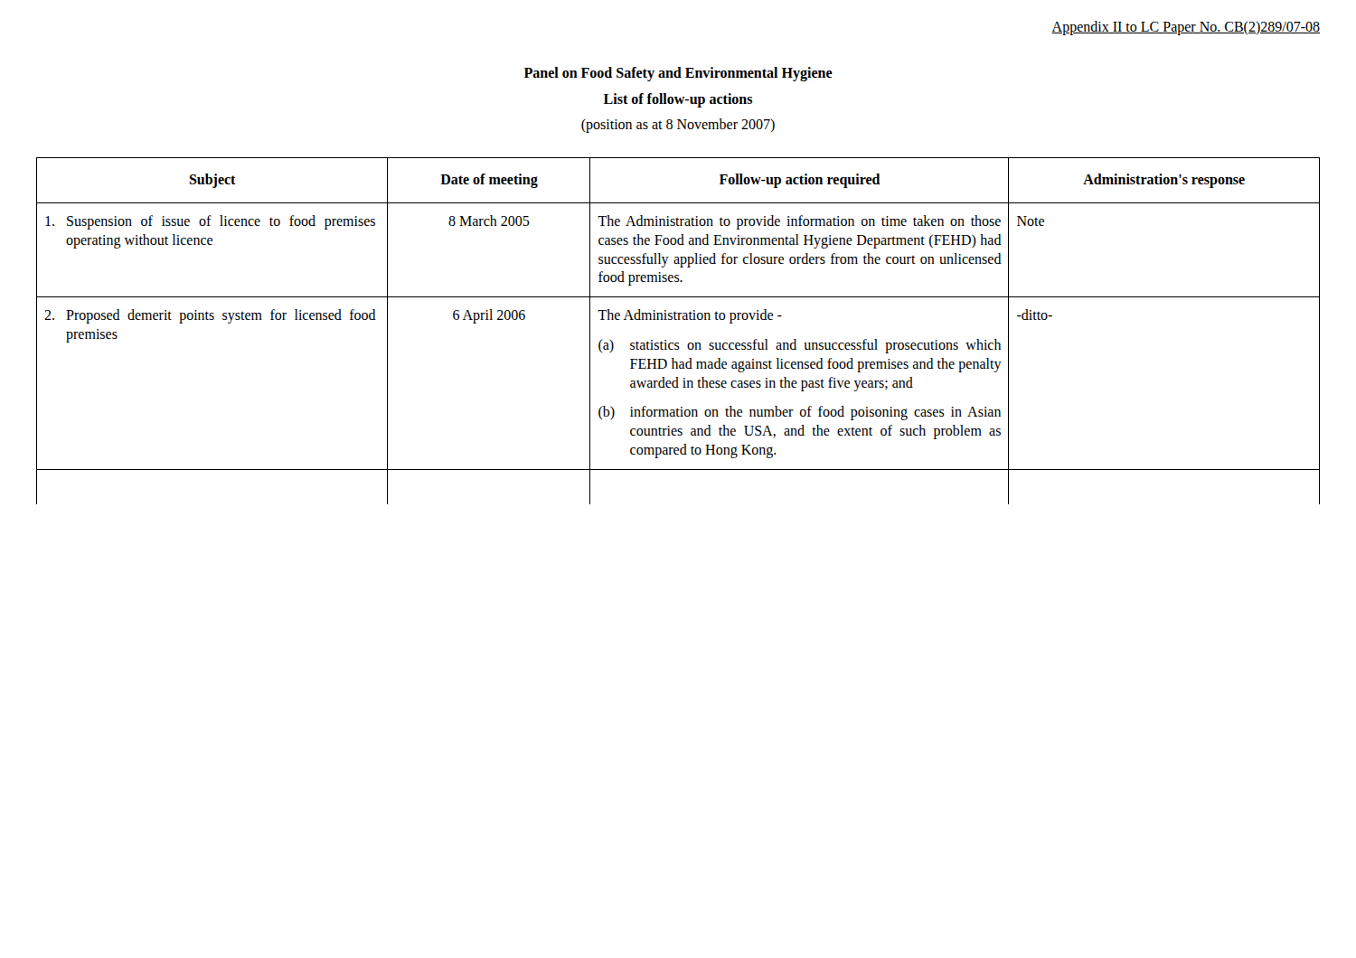Appendix II to LC Paper No. CB(2)289/07-08
Panel on Food Safety and Environmental Hygiene
List of follow-up actions
(position as at 8 November 2007)
| Subject | Date of meeting | Follow-up action required | Administration's response |
| --- | --- | --- | --- |
| 1. Suspension of issue of licence to food premises operating without licence | 8 March 2005 | The Administration to provide information on time taken on those cases the Food and Environmental Hygiene Department (FEHD) had successfully applied for closure orders from the court on unlicensed food premises. | Note |
| 2. Proposed demerit points system for licensed food premises | 6 April 2006 | The Administration to provide - (a) statistics on successful and unsuccessful prosecutions which FEHD had made against licensed food premises and the penalty awarded in these cases in the past five years; and (b) information on the number of food poisoning cases in Asian countries and the USA, and the extent of such problem as compared to Hong Kong. | -ditto- |